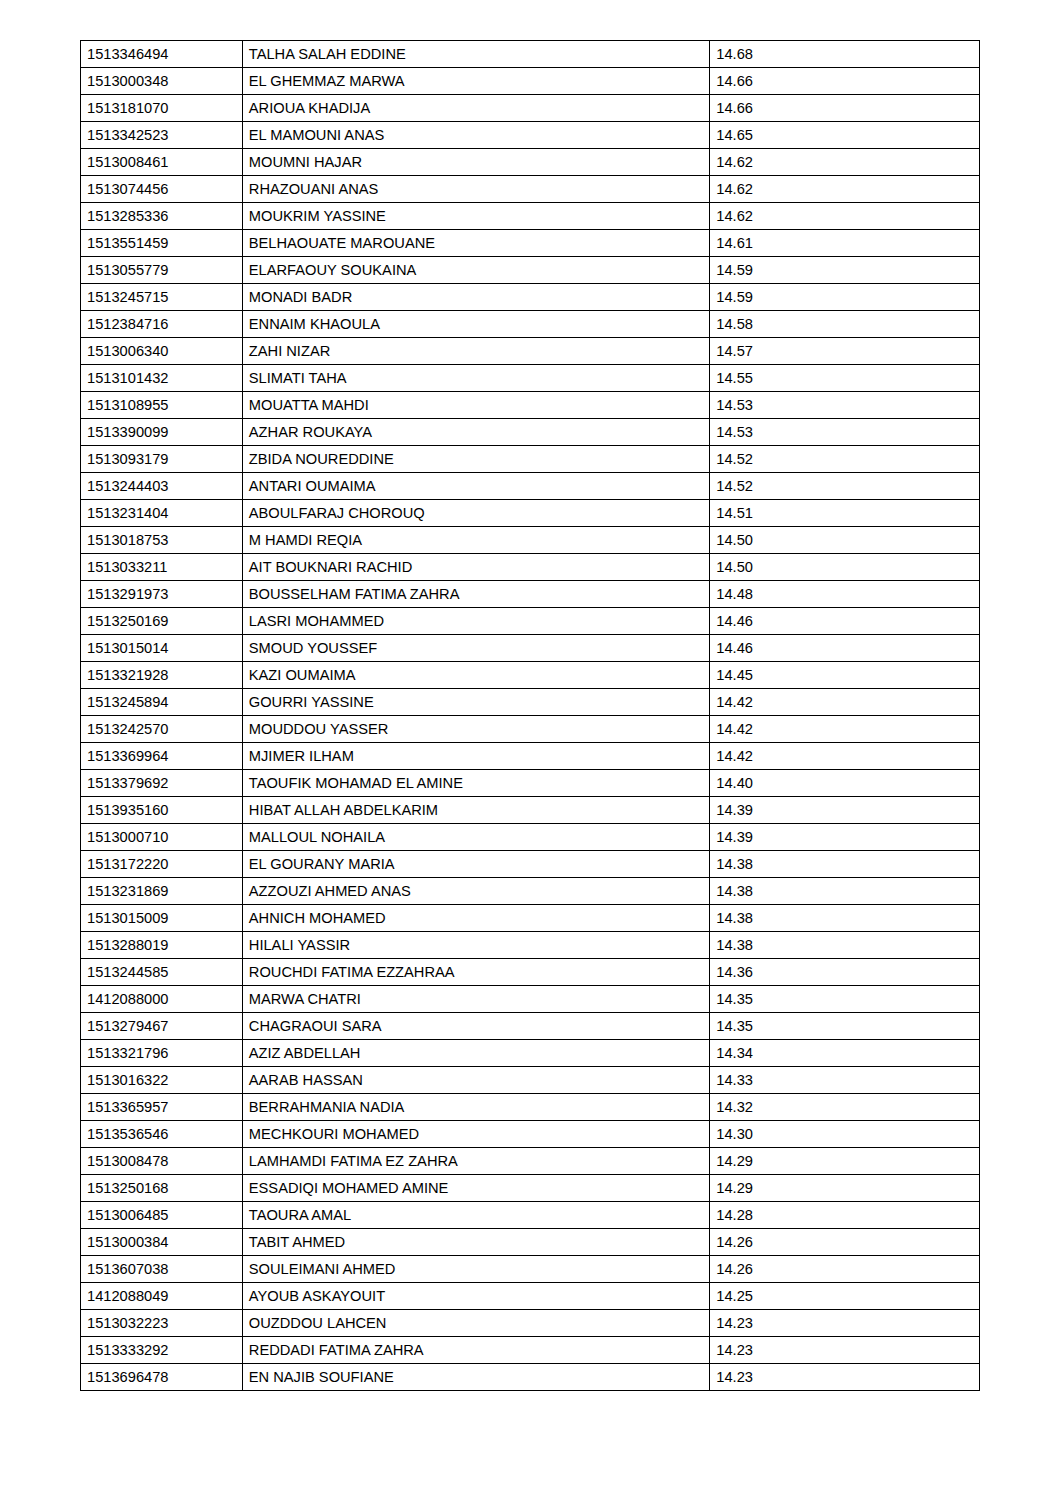| 1513346494 | TALHA SALAH EDDINE | 14.68 |
| 1513000348 | EL GHEMMAZ MARWA | 14.66 |
| 1513181070 | ARIOUA KHADIJA | 14.66 |
| 1513342523 | EL MAMOUNI ANAS | 14.65 |
| 1513008461 | MOUMNI HAJAR | 14.62 |
| 1513074456 | RHAZOUANI ANAS | 14.62 |
| 1513285336 | MOUKRIM YASSINE | 14.62 |
| 1513551459 | BELHAOUATE MAROUANE | 14.61 |
| 1513055779 | ELARFAOUY SOUKAINA | 14.59 |
| 1513245715 | MONADI BADR | 14.59 |
| 1512384716 | ENNAIM KHAOULA | 14.58 |
| 1513006340 | ZAHI NIZAR | 14.57 |
| 1513101432 | SLIMATI TAHA | 14.55 |
| 1513108955 | MOUATTA MAHDI | 14.53 |
| 1513390099 | AZHAR ROUKAYA | 14.53 |
| 1513093179 | ZBIDA NOUREDDINE | 14.52 |
| 1513244403 | ANTARI OUMAIMA | 14.52 |
| 1513231404 | ABOULFARAJ CHOROUQ | 14.51 |
| 1513018753 | M HAMDI REQIA | 14.50 |
| 1513033211 | AIT BOUKNARI RACHID | 14.50 |
| 1513291973 | BOUSSELHAM FATIMA ZAHRA | 14.48 |
| 1513250169 | LASRI MOHAMMED | 14.46 |
| 1513015014 | SMOUD YOUSSEF | 14.46 |
| 1513321928 | KAZI OUMAIMA | 14.45 |
| 1513245894 | GOURRI YASSINE | 14.42 |
| 1513242570 | MOUDDOU YASSER | 14.42 |
| 1513369964 | MJIMER ILHAM | 14.42 |
| 1513379692 | TAOUFIK MOHAMAD EL AMINE | 14.40 |
| 1513935160 | HIBAT ALLAH ABDELKARIM | 14.39 |
| 1513000710 | MALLOUL NOHAILA | 14.39 |
| 1513172220 | EL GOURANY MARIA | 14.38 |
| 1513231869 | AZZOUZI AHMED ANAS | 14.38 |
| 1513015009 | AHNICH MOHAMED | 14.38 |
| 1513288019 | HILALI YASSIR | 14.38 |
| 1513244585 | ROUCHDI FATIMA EZZAHRAA | 14.36 |
| 1412088000 | MARWA CHATRI | 14.35 |
| 1513279467 | CHAGRAOUI SARA | 14.35 |
| 1513321796 | AZIZ ABDELLAH | 14.34 |
| 1513016322 | AARAB HASSAN | 14.33 |
| 1513365957 | BERRAHMANIA NADIA | 14.32 |
| 1513536546 | MECHKOURI MOHAMED | 14.30 |
| 1513008478 | LAMHAMDI FATIMA EZ ZAHRA | 14.29 |
| 1513250168 | ESSADIQI MOHAMED AMINE | 14.29 |
| 1513006485 | TAOURA AMAL | 14.28 |
| 1513000384 | TABIT AHMED | 14.26 |
| 1513607038 | SOULEIMANI AHMED | 14.26 |
| 1412088049 | AYOUB ASKAYOUIT | 14.25 |
| 1513032223 | OUZDDOU LAHCEN | 14.23 |
| 1513333292 | REDDADI FATIMA ZAHRA | 14.23 |
| 1513696478 | EN NAJIB SOUFIANE | 14.23 |